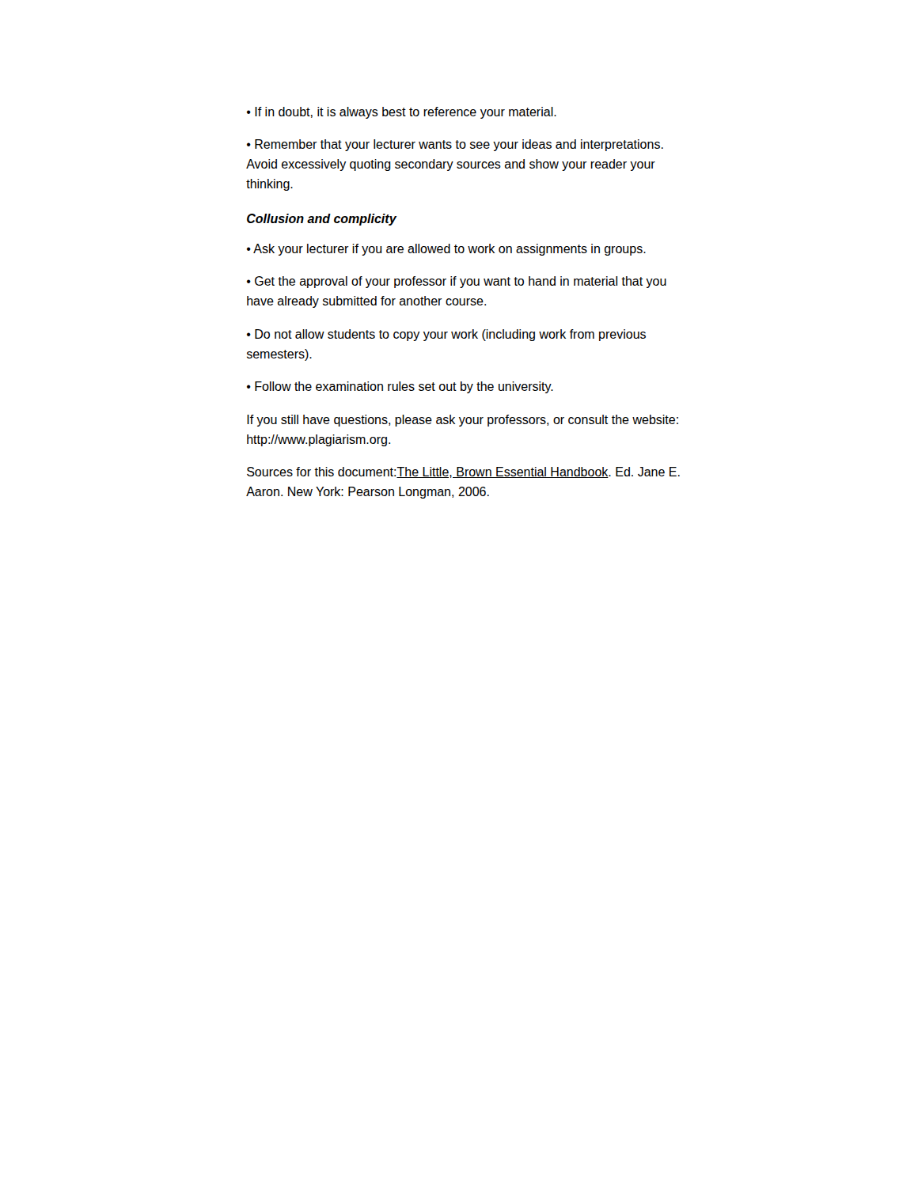• If in doubt, it is always best to reference your material.
• Remember that your lecturer wants to see your ideas and interpretations. Avoid excessively quoting secondary sources and show your reader your thinking.
Collusion and complicity
• Ask your lecturer if you are allowed to work on assignments in groups.
• Get the approval of your professor if you want to hand in material that you have already submitted for another course.
• Do not allow students to copy your work (including work from previous semesters).
• Follow the examination rules set out by the university.
If you still have questions, please ask your professors, or consult the website: http://www.plagiarism.org.
Sources for this document:The Little, Brown Essential Handbook. Ed. Jane E. Aaron. New York: Pearson Longman, 2006.